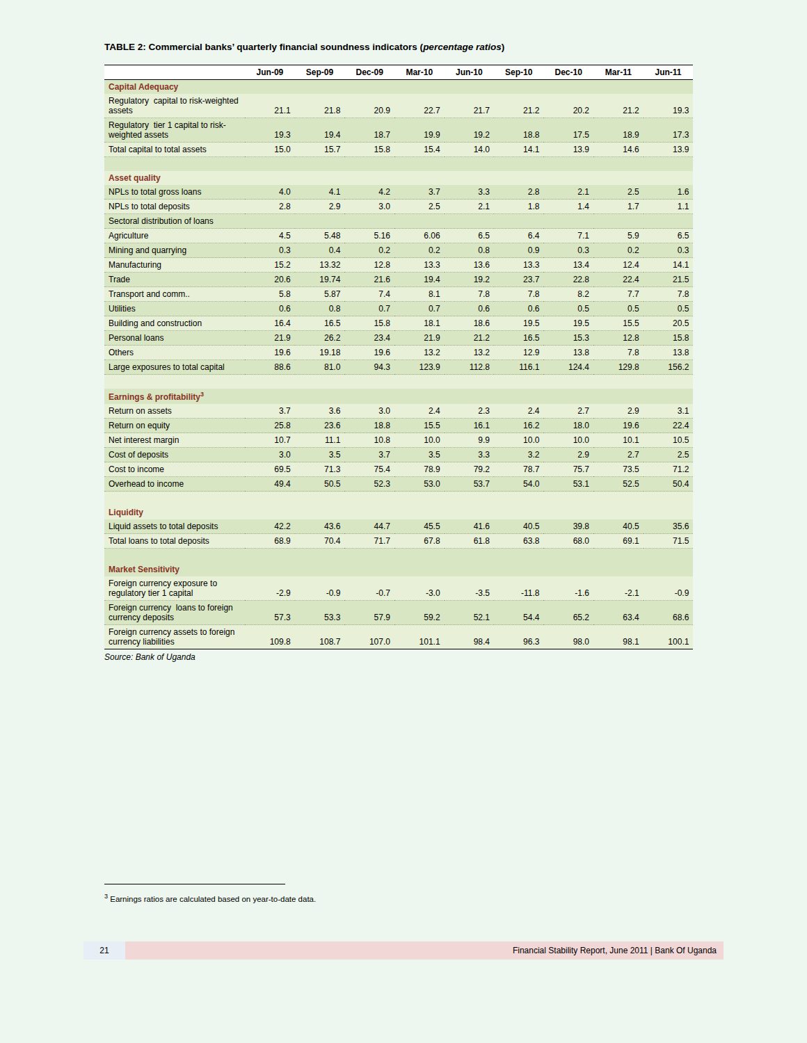TABLE 2: Commercial banks’ quarterly financial soundness indicators (percentage ratios)
| | Jun-09 | Sep-09 | Dec-09 | Mar-10 | Jun-10 | Sep-10 | Dec-10 | Mar-11 | Jun-11 |
| --- | --- | --- | --- | --- | --- | --- | --- | --- | --- |
| Capital Adequacy | | | | | | | | | |
| Regulatory capital to risk-weighted assets | 21.1 | 21.8 | 20.9 | 22.7 | 21.7 | 21.2 | 20.2 | 21.2 | 19.3 |
| Regulatory tier 1 capital to risk-weighted assets | 19.3 | 19.4 | 18.7 | 19.9 | 19.2 | 18.8 | 17.5 | 18.9 | 17.3 |
| Total capital to total assets | 15.0 | 15.7 | 15.8 | 15.4 | 14.0 | 14.1 | 13.9 | 14.6 | 13.9 |
| Asset quality | | | | | | | | | |
| NPLs to total gross loans | 4.0 | 4.1 | 4.2 | 3.7 | 3.3 | 2.8 | 2.1 | 2.5 | 1.6 |
| NPLs to total deposits | 2.8 | 2.9 | 3.0 | 2.5 | 2.1 | 1.8 | 1.4 | 1.7 | 1.1 |
| Sectoral distribution of loans | | | | | | | | | |
| Agriculture | 4.5 | 5.48 | 5.16 | 6.06 | 6.5 | 6.4 | 7.1 | 5.9 | 6.5 |
| Mining and quarrying | 0.3 | 0.4 | 0.2 | 0.2 | 0.8 | 0.9 | 0.3 | 0.2 | 0.3 |
| Manufacturing | 15.2 | 13.32 | 12.8 | 13.3 | 13.6 | 13.3 | 13.4 | 12.4 | 14.1 |
| Trade | 20.6 | 19.74 | 21.6 | 19.4 | 19.2 | 23.7 | 22.8 | 22.4 | 21.5 |
| Transport and comm.. | 5.8 | 5.87 | 7.4 | 8.1 | 7.8 | 7.8 | 8.2 | 7.7 | 7.8 |
| Utilities | 0.6 | 0.8 | 0.7 | 0.7 | 0.6 | 0.6 | 0.5 | 0.5 | 0.5 |
| Building and construction | 16.4 | 16.5 | 15.8 | 18.1 | 18.6 | 19.5 | 19.5 | 15.5 | 20.5 |
| Personal loans | 21.9 | 26.2 | 23.4 | 21.9 | 21.2 | 16.5 | 15.3 | 12.8 | 15.8 |
| Others | 19.6 | 19.18 | 19.6 | 13.2 | 13.2 | 12.9 | 13.8 | 7.8 | 13.8 |
| Large exposures to total capital | 88.6 | 81.0 | 94.3 | 123.9 | 112.8 | 116.1 | 124.4 | 129.8 | 156.2 |
| Earnings & profitability 3 | | | | | | | | | |
| Return on assets | 3.7 | 3.6 | 3.0 | 2.4 | 2.3 | 2.4 | 2.7 | 2.9 | 3.1 |
| Return on equity | 25.8 | 23.6 | 18.8 | 15.5 | 16.1 | 16.2 | 18.0 | 19.6 | 22.4 |
| Net interest margin | 10.7 | 11.1 | 10.8 | 10.0 | 9.9 | 10.0 | 10.0 | 10.1 | 10.5 |
| Cost of deposits | 3.0 | 3.5 | 3.7 | 3.5 | 3.3 | 3.2 | 2.9 | 2.7 | 2.5 |
| Cost to income | 69.5 | 71.3 | 75.4 | 78.9 | 79.2 | 78.7 | 75.7 | 73.5 | 71.2 |
| Overhead to income | 49.4 | 50.5 | 52.3 | 53.0 | 53.7 | 54.0 | 53.1 | 52.5 | 50.4 |
| Liquidity | | | | | | | | | |
| Liquid assets to total deposits | 42.2 | 43.6 | 44.7 | 45.5 | 41.6 | 40.5 | 39.8 | 40.5 | 35.6 |
| Total loans to total deposits | 68.9 | 70.4 | 71.7 | 67.8 | 61.8 | 63.8 | 68.0 | 69.1 | 71.5 |
| Market Sensitivity | | | | | | | | | |
| Foreign currency exposure to regulatory tier 1 capital | -2.9 | -0.9 | -0.7 | -3.0 | -3.5 | -11.8 | -1.6 | -2.1 | -0.9 |
| Foreign currency loans to foreign currency deposits | 57.3 | 53.3 | 57.9 | 59.2 | 52.1 | 54.4 | 65.2 | 63.4 | 68.6 |
| Foreign currency assets to foreign currency liabilities | 109.8 | 108.7 | 107.0 | 101.1 | 98.4 | 96.3 | 98.0 | 98.1 | 100.1 |
Source: Bank of Uganda
3 Earnings ratios are calculated based on year-to-date data.
21
Financial Stability Report, June 2011 | Bank Of Uganda